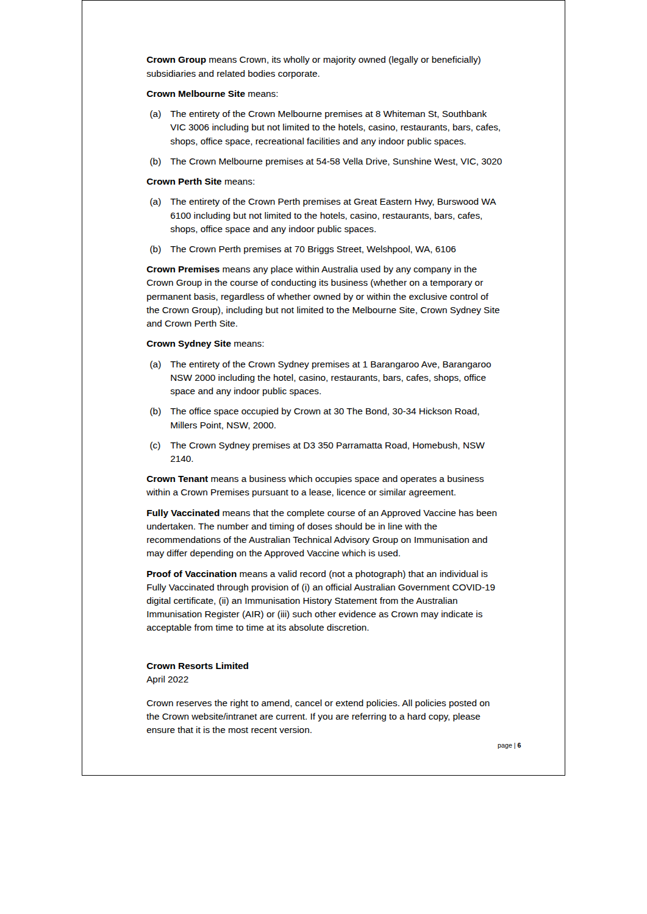Crown Group means Crown, its wholly or majority owned (legally or beneficially) subsidiaries and related bodies corporate.
Crown Melbourne Site means:
(a) The entirety of the Crown Melbourne premises at 8 Whiteman St, Southbank VIC 3006 including but not limited to the hotels, casino, restaurants, bars, cafes, shops, office space, recreational facilities and any indoor public spaces.
(b) The Crown Melbourne premises at 54-58 Vella Drive, Sunshine West, VIC, 3020
Crown Perth Site means:
(a) The entirety of the Crown Perth premises at Great Eastern Hwy, Burswood WA 6100 including but not limited to the hotels, casino, restaurants, bars, cafes, shops, office space and any indoor public spaces.
(b) The Crown Perth premises at 70 Briggs Street, Welshpool, WA, 6106
Crown Premises means any place within Australia used by any company in the Crown Group in the course of conducting its business (whether on a temporary or permanent basis, regardless of whether owned by or within the exclusive control of the Crown Group), including but not limited to the Melbourne Site, Crown Sydney Site and Crown Perth Site.
Crown Sydney Site means:
(a) The entirety of the Crown Sydney premises at 1 Barangaroo Ave, Barangaroo NSW 2000 including the hotel, casino, restaurants, bars, cafes, shops, office space and any indoor public spaces.
(b) The office space occupied by Crown at 30 The Bond, 30-34 Hickson Road, Millers Point, NSW, 2000.
(c) The Crown Sydney premises at D3 350 Parramatta Road, Homebush, NSW 2140.
Crown Tenant means a business which occupies space and operates a business within a Crown Premises pursuant to a lease, licence or similar agreement.
Fully Vaccinated means that the complete course of an Approved Vaccine has been undertaken. The number and timing of doses should be in line with the recommendations of the Australian Technical Advisory Group on Immunisation and may differ depending on the Approved Vaccine which is used.
Proof of Vaccination means a valid record (not a photograph) that an individual is Fully Vaccinated through provision of (i) an official Australian Government COVID-19 digital certificate, (ii) an Immunisation History Statement from the Australian Immunisation Register (AIR) or (iii) such other evidence as Crown may indicate is acceptable from time to time at its absolute discretion.
Crown Resorts Limited
April 2022
Crown reserves the right to amend, cancel or extend policies. All policies posted on the Crown website/intranet are current. If you are referring to a hard copy, please ensure that it is the most recent version.
page | 6